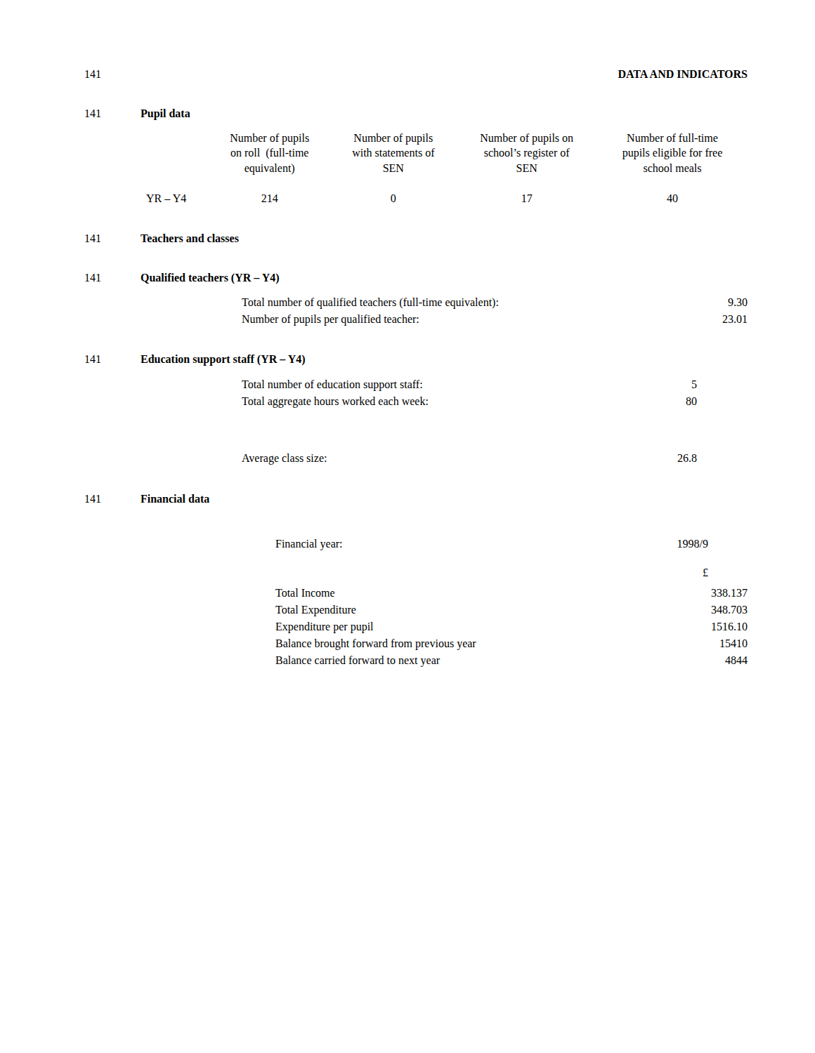141 DATA AND INDICATORS
141 Pupil data
| | Number of pupils on roll (full-time equivalent) | Number of pupils with statements of SEN | Number of pupils on school’s register of SEN | Number of full-time pupils eligible for free school meals |
| --- | --- | --- | --- | --- |
| YR – Y4 | 214 | 0 | 17 | 40 |
141 Teachers and classes
141 Qualified teachers (YR – Y4)
| Total number of qualified teachers (full-time equivalent): | 9.30 |
| Number of pupils per qualified teacher: | 23.01 |
141 Education support staff (YR – Y4)
| Total number of education support staff: | 5 |
| Total aggregate hours worked each week: | 80 |
| Average class size: | 26.8 |
141 Financial data
| Financial year: | 1998/9 |
| £ |
| Total Income | 338.137 |
| Total Expenditure | 348.703 |
| Expenditure per pupil | 1516.10 |
| Balance brought forward from previous year | 15410 |
| Balance carried forward to next year | 4844 |